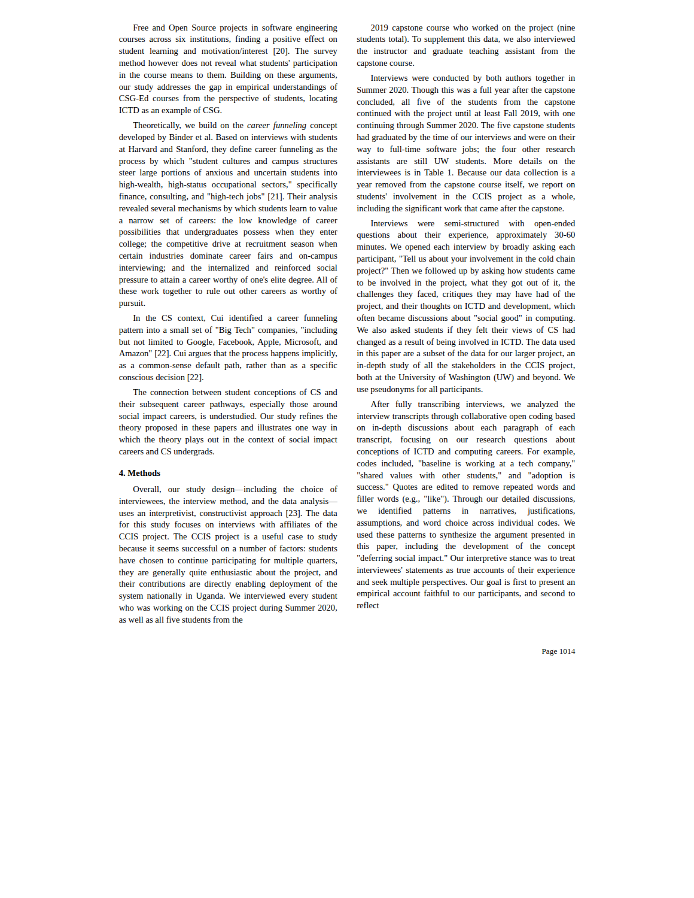Free and Open Source projects in software engineering courses across six institutions, finding a positive effect on student learning and motivation/interest [20]. The survey method however does not reveal what students' participation in the course means to them. Building on these arguments, our study addresses the gap in empirical understandings of CSG-Ed courses from the perspective of students, locating ICTD as an example of CSG.
Theoretically, we build on the career funneling concept developed by Binder et al. Based on interviews with students at Harvard and Stanford, they define career funneling as the process by which "student cultures and campus structures steer large portions of anxious and uncertain students into high-wealth, high-status occupational sectors," specifically finance, consulting, and "high-tech jobs" [21]. Their analysis revealed several mechanisms by which students learn to value a narrow set of careers: the low knowledge of career possibilities that undergraduates possess when they enter college; the competitive drive at recruitment season when certain industries dominate career fairs and on-campus interviewing; and the internalized and reinforced social pressure to attain a career worthy of one's elite degree. All of these work together to rule out other careers as worthy of pursuit.
In the CS context, Cui identified a career funneling pattern into a small set of "Big Tech" companies, "including but not limited to Google, Facebook, Apple, Microsoft, and Amazon" [22]. Cui argues that the process happens implicitly, as a common-sense default path, rather than as a specific conscious decision [22].
The connection between student conceptions of CS and their subsequent career pathways, especially those around social impact careers, is understudied. Our study refines the theory proposed in these papers and illustrates one way in which the theory plays out in the context of social impact careers and CS undergrads.
4. Methods
Overall, our study design—including the choice of interviewees, the interview method, and the data analysis—uses an interpretivist, constructivist approach [23]. The data for this study focuses on interviews with affiliates of the CCIS project. The CCIS project is a useful case to study because it seems successful on a number of factors: students have chosen to continue participating for multiple quarters, they are generally quite enthusiastic about the project, and their contributions are directly enabling deployment of the system nationally in Uganda. We interviewed every student who was working on the CCIS project during Summer 2020, as well as all five students from the
2019 capstone course who worked on the project (nine students total). To supplement this data, we also interviewed the instructor and graduate teaching assistant from the capstone course.
Interviews were conducted by both authors together in Summer 2020. Though this was a full year after the capstone concluded, all five of the students from the capstone continued with the project until at least Fall 2019, with one continuing through Summer 2020. The five capstone students had graduated by the time of our interviews and were on their way to full-time software jobs; the four other research assistants are still UW students. More details on the interviewees is in Table 1. Because our data collection is a year removed from the capstone course itself, we report on students' involvement in the CCIS project as a whole, including the significant work that came after the capstone.
Interviews were semi-structured with open-ended questions about their experience, approximately 30-60 minutes. We opened each interview by broadly asking each participant, "Tell us about your involvement in the cold chain project?" Then we followed up by asking how students came to be involved in the project, what they got out of it, the challenges they faced, critiques they may have had of the project, and their thoughts on ICTD and development, which often became discussions about "social good" in computing. We also asked students if they felt their views of CS had changed as a result of being involved in ICTD. The data used in this paper are a subset of the data for our larger project, an in-depth study of all the stakeholders in the CCIS project, both at the University of Washington (UW) and beyond. We use pseudonyms for all participants.
After fully transcribing interviews, we analyzed the interview transcripts through collaborative open coding based on in-depth discussions about each paragraph of each transcript, focusing on our research questions about conceptions of ICTD and computing careers. For example, codes included, "baseline is working at a tech company," "shared values with other students," and "adoption is success." Quotes are edited to remove repeated words and filler words (e.g., "like"). Through our detailed discussions, we identified patterns in narratives, justifications, assumptions, and word choice across individual codes. We used these patterns to synthesize the argument presented in this paper, including the development of the concept "deferring social impact." Our interpretive stance was to treat interviewees' statements as true accounts of their experience and seek multiple perspectives. Our goal is first to present an empirical account faithful to our participants, and second to reflect
Page 1014